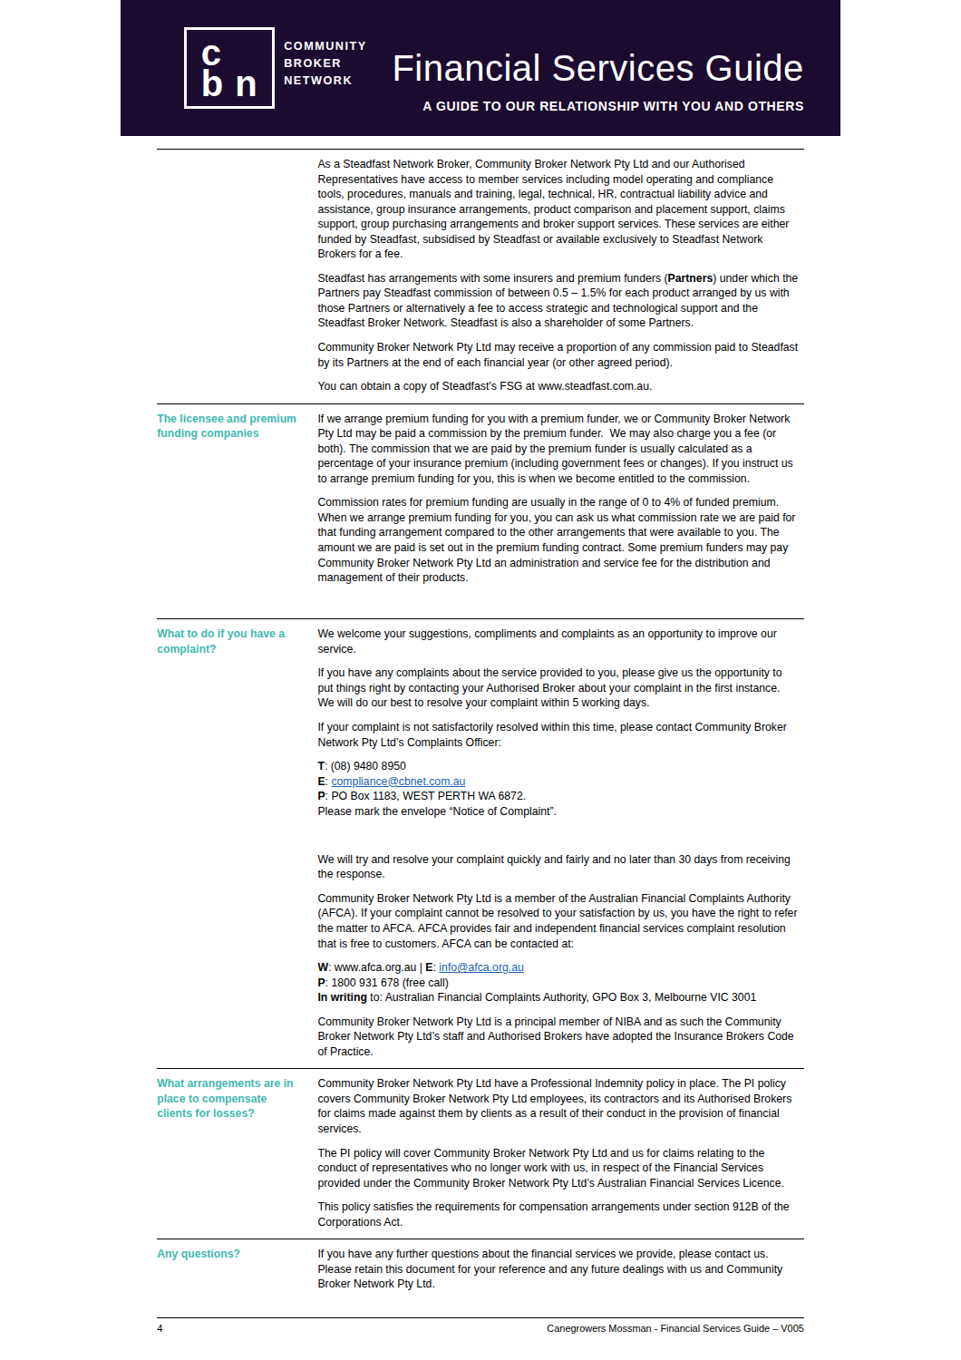c
b n
COMMUNITY
BROKER
NETWORK
Financial Services Guide
A GUIDE TO OUR RELATIONSHIP WITH YOU AND OTHERS
| | As a Steadfast Network Broker, Community Broker Network Pty Ltd and our Authorised Representatives have access to member services including model operating and compliance tools, procedures, manuals and training, legal, technical, HR, contractual liability advice and assistance, group insurance arrangements, product comparison and placement support, claims support, group purchasing arrangements and broker support services. These services are either funded by Steadfast, subsidised by Steadfast or available exclusively to Steadfast Network Brokers for a fee. Steadfast has arrangements with some insurers and premium funders ( Partners ) under which the Partners pay Steadfast commission of between 0.5 – 1.5% for each product arranged by us with those Partners or alternatively a fee to access strategic and technological support and the Steadfast Broker Network. Steadfast is also a shareholder of some Partners. Community Broker Network Pty Ltd may receive a proportion of any commission paid to Steadfast by its Partners at the end of each financial year (or other agreed period). You can obtain a copy of Steadfast's FSG at www.steadfast.com.au. |
| The licensee and premium funding companies | If we arrange premium funding for you with a premium funder, we or Community Broker Network Pty Ltd may be paid a commission by the premium funder. We may also charge you a fee (or both). The commission that we are paid by the premium funder is usually calculated as a percentage of your insurance premium (including government fees or changes). If you instruct us to arrange premium funding for you, this is when we become entitled to the commission. Commission rates for premium funding are usually in the range of 0 to 4% of funded premium. When we arrange premium funding for you, you can ask us what commission rate we are paid for that funding arrangement compared to the other arrangements that were available to you. The amount we are paid is set out in the premium funding contract. Some premium funders may pay Community Broker Network Pty Ltd an administration and service fee for the distribution and management of their products. |
| What to do if you have a complaint? | We welcome your suggestions, compliments and complaints as an opportunity to improve our service. If you have any complaints about the service provided to you, please give us the opportunity to put things right by contacting your Authorised Broker about your complaint in the first instance. We will do our best to resolve your complaint within 5 working days. If your complaint is not satisfactorily resolved within this time, please contact Community Broker Network Pty Ltd’s Complaints Officer: T : (08) 9480 8950 E : compliance@cbnet.com.au P : PO Box 1183, WEST PERTH WA 6872. Please mark the envelope “Notice of Complaint”. We will try and resolve your complaint quickly and fairly and no later than 30 days from receiving the response. Community Broker Network Pty Ltd is a member of the Australian Financial Complaints Authority (AFCA). If your complaint cannot be resolved to your satisfaction by us, you have the right to refer the matter to AFCA. AFCA provides fair and independent financial services complaint resolution that is free to customers. AFCA can be contacted at: W : www.afca.org.au / E : info@afca.org.au P : 1800 931 678 (free call) In writing to: Australian Financial Complaints Authority, GPO Box 3, Melbourne VIC 3001 Community Broker Network Pty Ltd is a principal member of NIBA and as such the Community Broker Network Pty Ltd’s staff and Authorised Brokers have adopted the Insurance Brokers Code of Practice. |
| What arrangements are in place to compensate clients for losses? | Community Broker Network Pty Ltd have a Professional Indemnity policy in place. The PI policy covers Community Broker Network Pty Ltd employees, its contractors and its Authorised Brokers for claims made against them by clients as a result of their conduct in the provision of financial services. The PI policy will cover Community Broker Network Pty Ltd and us for claims relating to the conduct of representatives who no longer work with us, in respect of the Financial Services provided under the Community Broker Network Pty Ltd’s Australian Financial Services Licence. This policy satisfies the requirements for compensation arrangements under section 912B of the Corporations Act. |
| Any questions? | If you have any further questions about the financial services we provide, please contact us. Please retain this document for your reference and any future dealings with us and Community Broker Network Pty Ltd. |
4
Canegrowers Mossman - Financial Services Guide – V005